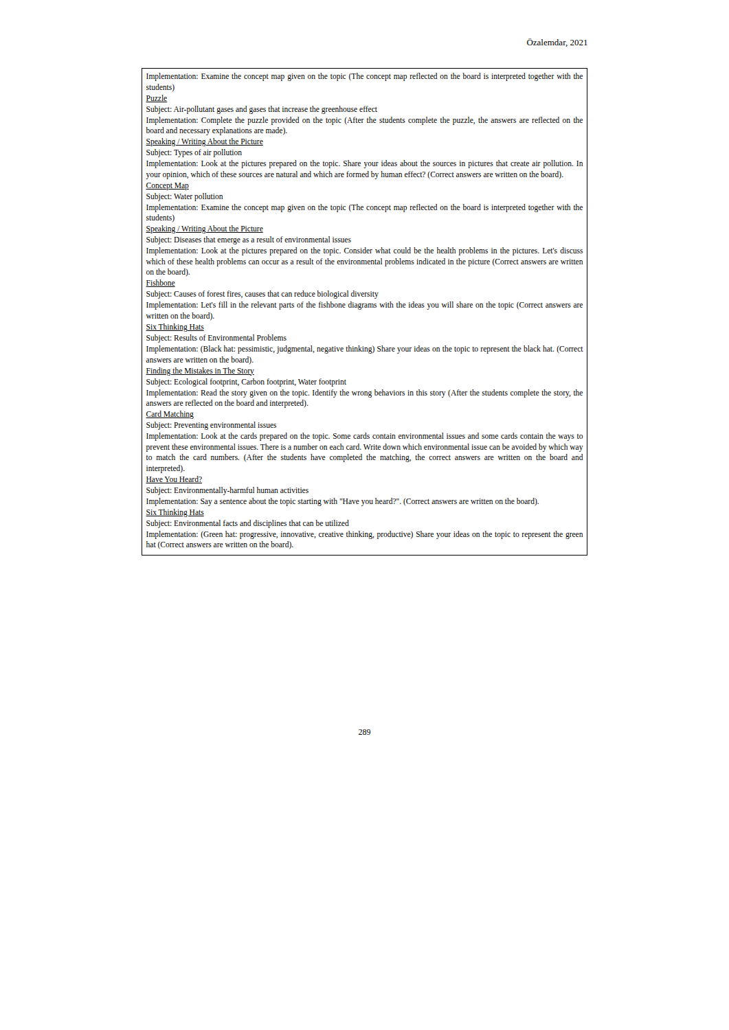Özalemdar, 2021
Implementation: Examine the concept map given on the topic (The concept map reflected on the board is interpreted together with the students)
Puzzle
Subject: Air-pollutant gases and gases that increase the greenhouse effect
Implementation: Complete the puzzle provided on the topic (After the students complete the puzzle, the answers are reflected on the board and necessary explanations are made).
Speaking / Writing About the Picture
Subject: Types of air pollution
Implementation: Look at the pictures prepared on the topic. Share your ideas about the sources in pictures that create air pollution. In your opinion, which of these sources are natural and which are formed by human effect? (Correct answers are written on the board).
Concept Map
Subject: Water pollution
Implementation: Examine the concept map given on the topic (The concept map reflected on the board is interpreted together with the students)
Speaking / Writing About the Picture
Subject: Diseases that emerge as a result of environmental issues
Implementation: Look at the pictures prepared on the topic. Consider what could be the health problems in the pictures. Let's discuss which of these health problems can occur as a result of the environmental problems indicated in the picture (Correct answers are written on the board).
Fishbone
Subject: Causes of forest fires, causes that can reduce biological diversity
Implementation: Let's fill in the relevant parts of the fishbone diagrams with the ideas you will share on the topic (Correct answers are written on the board).
Six Thinking Hats
Subject: Results of Environmental Problems
Implementation: (Black hat: pessimistic, judgmental, negative thinking) Share your ideas on the topic to represent the black hat. (Correct answers are written on the board).
Finding the Mistakes in The Story
Subject: Ecological footprint, Carbon footprint, Water footprint
Implementation: Read the story given on the topic. Identify the wrong behaviors in this story (After the students complete the story, the answers are reflected on the board and interpreted).
Card Matching
Subject: Preventing environmental issues
Implementation: Look at the cards prepared on the topic. Some cards contain environmental issues and some cards contain the ways to prevent these environmental issues. There is a number on each card. Write down which environmental issue can be avoided by which way to match the card numbers. (After the students have completed the matching, the correct answers are written on the board and interpreted).
Have You Heard?
Subject: Environmentally-harmful human activities
Implementation: Say a sentence about the topic starting with "Have you heard?". (Correct answers are written on the board).
Six Thinking Hats
Subject: Environmental facts and disciplines that can be utilized
Implementation: (Green hat: progressive, innovative, creative thinking, productive) Share your ideas on the topic to represent the green hat (Correct answers are written on the board).
289